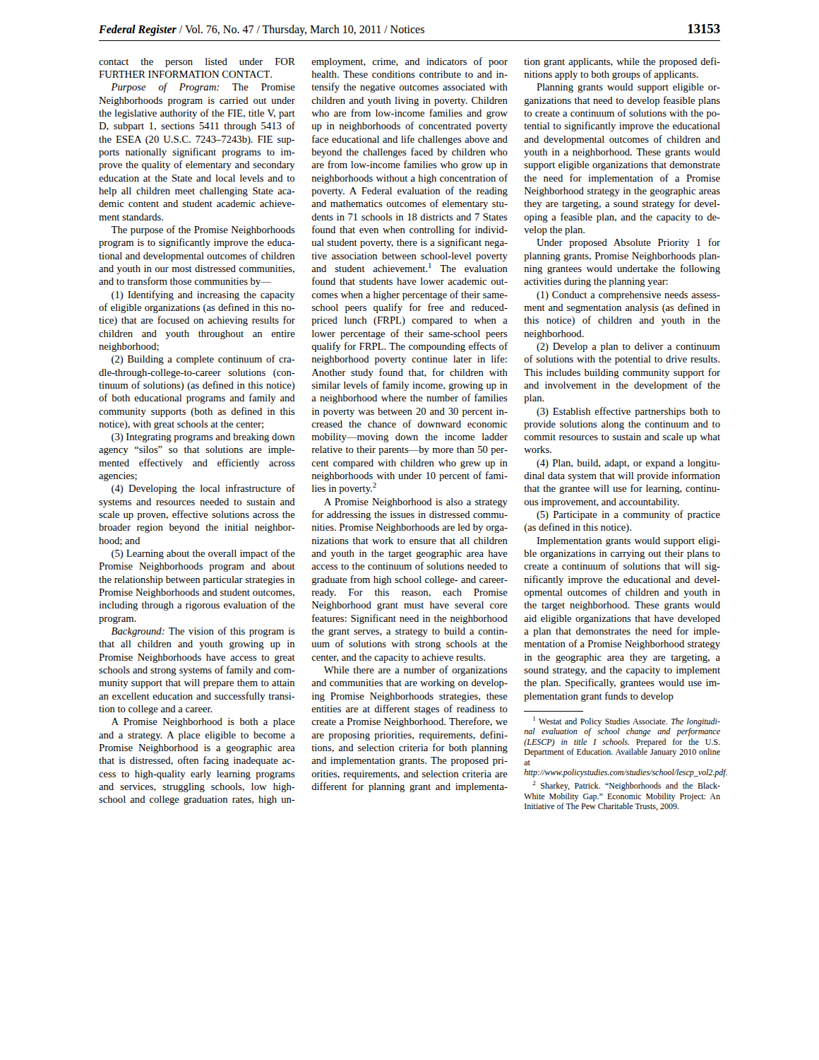Federal Register / Vol. 76, No. 47 / Thursday, March 10, 2011 / Notices
13153
contact the person listed under FOR FURTHER INFORMATION CONTACT.
Purpose of Program: The Promise Neighborhoods program is carried out under the legislative authority of the FIE, title V, part D, subpart 1, sections 5411 through 5413 of the ESEA (20 U.S.C. 7243–7243b). FIE supports nationally significant programs to improve the quality of elementary and secondary education at the State and local levels and to help all children meet challenging State academic content and student academic achievement standards.
The purpose of the Promise Neighborhoods program is to significantly improve the educational and developmental outcomes of children and youth in our most distressed communities, and to transform those communities by—
(1) Identifying and increasing the capacity of eligible organizations (as defined in this notice) that are focused on achieving results for children and youth throughout an entire neighborhood;
(2) Building a complete continuum of cradle-through-college-to-career solutions (continuum of solutions) (as defined in this notice) of both educational programs and family and community supports (both as defined in this notice), with great schools at the center;
(3) Integrating programs and breaking down agency “silos” so that solutions are implemented effectively and efficiently across agencies;
(4) Developing the local infrastructure of systems and resources needed to sustain and scale up proven, effective solutions across the broader region beyond the initial neighborhood; and
(5) Learning about the overall impact of the Promise Neighborhoods program and about the relationship between particular strategies in Promise Neighborhoods and student outcomes, including through a rigorous evaluation of the program.
Background: The vision of this program is that all children and youth growing up in Promise Neighborhoods have access to great schools and strong systems of family and community support that will prepare them to attain an excellent education and successfully transition to college and a career.
A Promise Neighborhood is both a place and a strategy. A place eligible to become a Promise Neighborhood is a geographic area that is distressed, often facing inadequate access to high-quality early learning programs and services, struggling schools, low high-school and college graduation rates, high unemployment, crime, and indicators of poor health. These conditions contribute to and intensify the negative outcomes associated with children and youth living in poverty. Children who are from low-income families and grow up in neighborhoods of concentrated poverty face educational and life challenges above and beyond the challenges faced by children who are from low-income families who grow up in neighborhoods without a high concentration of poverty. A Federal evaluation of the reading and mathematics outcomes of elementary students in 71 schools in 18 districts and 7 States found that even when controlling for individual student poverty, there is a significant negative association between school-level poverty and student achievement.1 The evaluation found that students have lower academic outcomes when a higher percentage of their same-school peers qualify for free and reduced-priced lunch (FRPL) compared to when a lower percentage of their same-school peers qualify for FRPL. The compounding effects of neighborhood poverty continue later in life: Another study found that, for children with similar levels of family income, growing up in a neighborhood where the number of families in poverty was between 20 and 30 percent increased the chance of downward economic mobility—moving down the income ladder relative to their parents—by more than 50 percent compared with children who grew up in neighborhoods with under 10 percent of families in poverty.2
A Promise Neighborhood is also a strategy for addressing the issues in distressed communities. Promise Neighborhoods are led by organizations that work to ensure that all children and youth in the target geographic area have access to the continuum of solutions needed to graduate from high school college- and career-ready. For this reason, each Promise Neighborhood grant must have several core features: Significant need in the neighborhood the grant serves, a strategy to build a continuum of solutions with strong schools at the center, and the capacity to achieve results.
While there are a number of organizations and communities that are working on developing Promise Neighborhoods strategies, these entities are at different stages of readiness to create a Promise Neighborhood. Therefore, we are proposing priorities, requirements, definitions, and selection criteria for both planning and implementation grants. The proposed priorities, requirements, and selection criteria are different for planning grant and implementation grant applicants, while the proposed definitions apply to both groups of applicants.
Planning grants would support eligible organizations that need to develop feasible plans to create a continuum of solutions with the potential to significantly improve the educational and developmental outcomes of children and youth in a neighborhood. These grants would support eligible organizations that demonstrate the need for implementation of a Promise Neighborhood strategy in the geographic areas they are targeting, a sound strategy for developing a feasible plan, and the capacity to develop the plan.
Under proposed Absolute Priority 1 for planning grants, Promise Neighborhoods planning grantees would undertake the following activities during the planning year:
(1) Conduct a comprehensive needs assessment and segmentation analysis (as defined in this notice) of children and youth in the neighborhood.
(2) Develop a plan to deliver a continuum of solutions with the potential to drive results. This includes building community support for and involvement in the development of the plan.
(3) Establish effective partnerships both to provide solutions along the continuum and to commit resources to sustain and scale up what works.
(4) Plan, build, adapt, or expand a longitudinal data system that will provide information that the grantee will use for learning, continuous improvement, and accountability.
(5) Participate in a community of practice (as defined in this notice).
Implementation grants would support eligible organizations in carrying out their plans to create a continuum of solutions that will significantly improve the educational and developmental outcomes of children and youth in the target neighborhood. These grants would aid eligible organizations that have developed a plan that demonstrates the need for implementation of a Promise Neighborhood strategy in the geographic area they are targeting, a sound strategy, and the capacity to implement the plan. Specifically, grantees would use implementation grant funds to develop
1 Westat and Policy Studies Associate. The longitudinal evaluation of school change and performance (LESCP) in title I schools. Prepared for the U.S. Department of Education. Available January 2010 online at http://www.policystudies.com/studies/school/lescp_vol2.pdf.
2 Sharkey, Patrick. “Neighborhoods and the Black-White Mobility Gap.” Economic Mobility Project: An Initiative of The Pew Charitable Trusts, 2009.